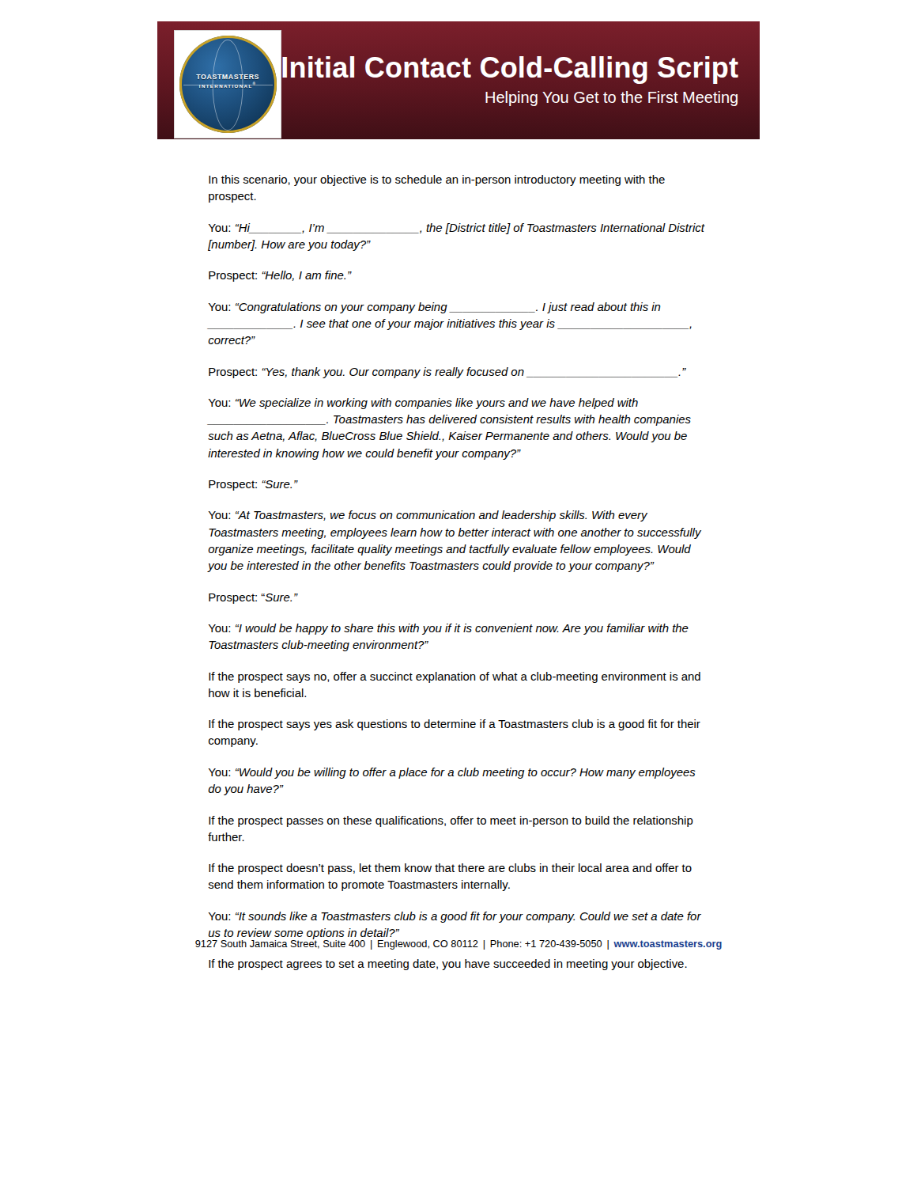TOASTMASTERS
INTERNATIONAL®
Initial Contact Cold-Calling Script
Helping You Get to the First Meeting
In this scenario, your objective is to schedule an in-person introductory meeting with the prospect.
You: “Hi________, I’m ______________, the [District title] of Toastmasters International District [number]. How are you today?”
Prospect: “Hello, I am fine.”
You: “Congratulations on your company being _____________. I just read about this in _____________. I see that one of your major initiatives this year is ____________________, correct?”
Prospect: “Yes, thank you. Our company is really focused on _______________________.”
You: “We specialize in working with companies like yours and we have helped with __________________. Toastmasters has delivered consistent results with health companies such as Aetna, Aflac, BlueCross Blue Shield., Kaiser Permanente and others. Would you be interested in knowing how we could benefit your company?”
Prospect: “Sure.”
You: “At Toastmasters, we focus on communication and leadership skills. With every Toastmasters meeting, employees learn how to better interact with one another to successfully organize meetings, facilitate quality meetings and tactfully evaluate fellow employees. Would you be interested in the other benefits Toastmasters could provide to your company?”
Prospect: “Sure.”
You: “I would be happy to share this with you if it is convenient now. Are you familiar with the Toastmasters club-meeting environment?”
If the prospect says no, offer a succinct explanation of what a club-meeting environment is and how it is beneficial.
If the prospect says yes ask questions to determine if a Toastmasters club is a good fit for their company.
You: “Would you be willing to offer a place for a club meeting to occur? How many employees do you have?”
If the prospect passes on these qualifications, offer to meet in-person to build the relationship further.
If the prospect doesn’t pass, let them know that there are clubs in their local area and offer to send them information to promote Toastmasters internally.
You: “It sounds like a Toastmasters club is a good fit for your company. Could we set a date for us to review some options in detail?”
If the prospect agrees to set a meeting date, you have succeeded in meeting your objective.
9127 South Jamaica Street, Suite 400|Englewood, CO 80112|Phone: +1 720-439-5050|www.toastmasters.org